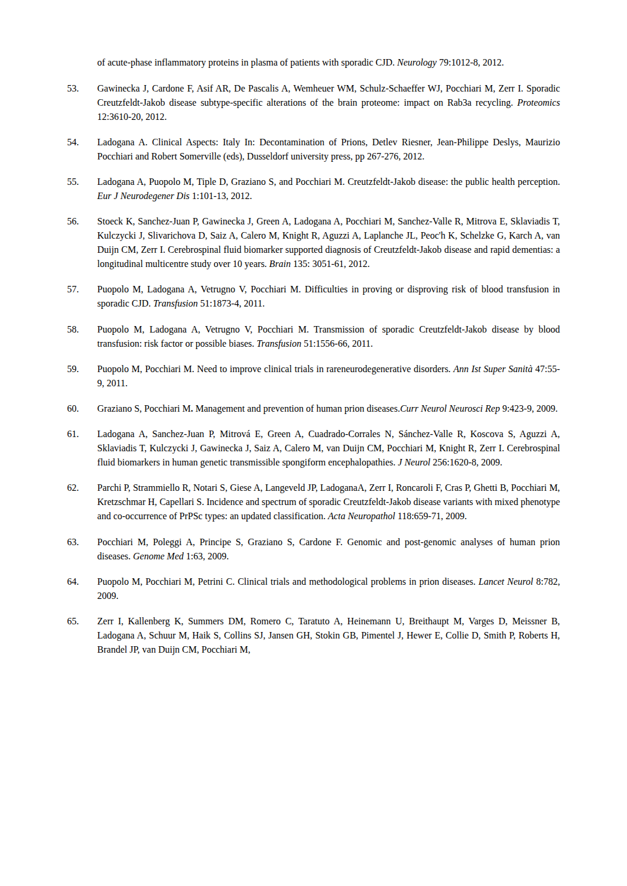of acute-phase inflammatory proteins in plasma of patients with sporadic CJD. Neurology 79:1012-8, 2012.
53. Gawinecka J, Cardone F, Asif AR, De Pascalis A, Wemheuer WM, Schulz-Schaeffer WJ, Pocchiari M, Zerr I. Sporadic Creutzfeldt-Jakob disease subtype-specific alterations of the brain proteome: impact on Rab3a recycling. Proteomics 12:3610-20, 2012.
54. Ladogana A. Clinical Aspects: Italy In: Decontamination of Prions, Detlev Riesner, Jean-Philippe Deslys, Maurizio Pocchiari and Robert Somerville (eds), Dusseldorf university press, pp 267-276, 2012.
55. Ladogana A, Puopolo M, Tiple D, Graziano S, and Pocchiari M. Creutzfeldt-Jakob disease: the public health perception. Eur J Neurodegener Dis 1:101-13, 2012.
56. Stoeck K, Sanchez-Juan P, Gawinecka J, Green A, Ladogana A, Pocchiari M, Sanchez-Valle R, Mitrova E, Sklaviadis T, Kulczycki J, Slivarichova D, Saiz A, Calero M, Knight R, Aguzzi A, Laplanche JL, Peoc'h K, Schelzke G, Karch A, van Duijn CM, Zerr I. Cerebrospinal fluid biomarker supported diagnosis of Creutzfeldt-Jakob disease and rapid dementias: a longitudinal multicentre study over 10 years. Brain 135: 3051-61, 2012.
57. Puopolo M, Ladogana A, Vetrugno V, Pocchiari M. Difficulties in proving or disproving risk of blood transfusion in sporadic CJD. Transfusion 51:1873-4, 2011.
58. Puopolo M, Ladogana A, Vetrugno V, Pocchiari M. Transmission of sporadic Creutzfeldt-Jakob disease by blood transfusion: risk factor or possible biases. Transfusion 51:1556-66, 2011.
59. Puopolo M, Pocchiari M. Need to improve clinical trials in rareneurodegenerative disorders. Ann Ist Super Sanità 47:55-9, 2011.
60. Graziano S, Pocchiari M. Management and prevention of human prion diseases.Curr Neurol Neurosci Rep 9:423-9, 2009.
61. Ladogana A, Sanchez-Juan P, Mitrová E, Green A, Cuadrado-Corrales N, Sánchez-Valle R, Koscova S, Aguzzi A, Sklaviadis T, Kulczycki J, Gawinecka J, Saiz A, Calero M, van Duijn CM, Pocchiari M, Knight R, Zerr I. Cerebrospinal fluid biomarkers in human genetic transmissible spongiform encephalopathies. J Neurol 256:1620-8, 2009.
62. Parchi P, Strammiello R, Notari S, Giese A, Langeveld JP, LadoganaA, Zerr I, Roncaroli F, Cras P, Ghetti B, Pocchiari M, Kretzschmar H, Capellari S. Incidence and spectrum of sporadic Creutzfeldt-Jakob disease variants with mixed phenotype and co-occurrence of PrPSc types: an updated classification. Acta Neuropathol 118:659-71, 2009.
63. Pocchiari M, Poleggi A, Principe S, Graziano S, Cardone F. Genomic and post-genomic analyses of human prion diseases. Genome Med 1:63, 2009.
64. Puopolo M, Pocchiari M, Petrini C. Clinical trials and methodological problems in prion diseases. Lancet Neurol 8:782, 2009.
65. Zerr I, Kallenberg K, Summers DM, Romero C, Taratuto A, Heinemann U, Breithaupt M, Varges D, Meissner B, Ladogana A, Schuur M, Haik S, Collins SJ, Jansen GH, Stokin GB, Pimentel J, Hewer E, Collie D, Smith P, Roberts H, Brandel JP, van Duijn CM, Pocchiari M,